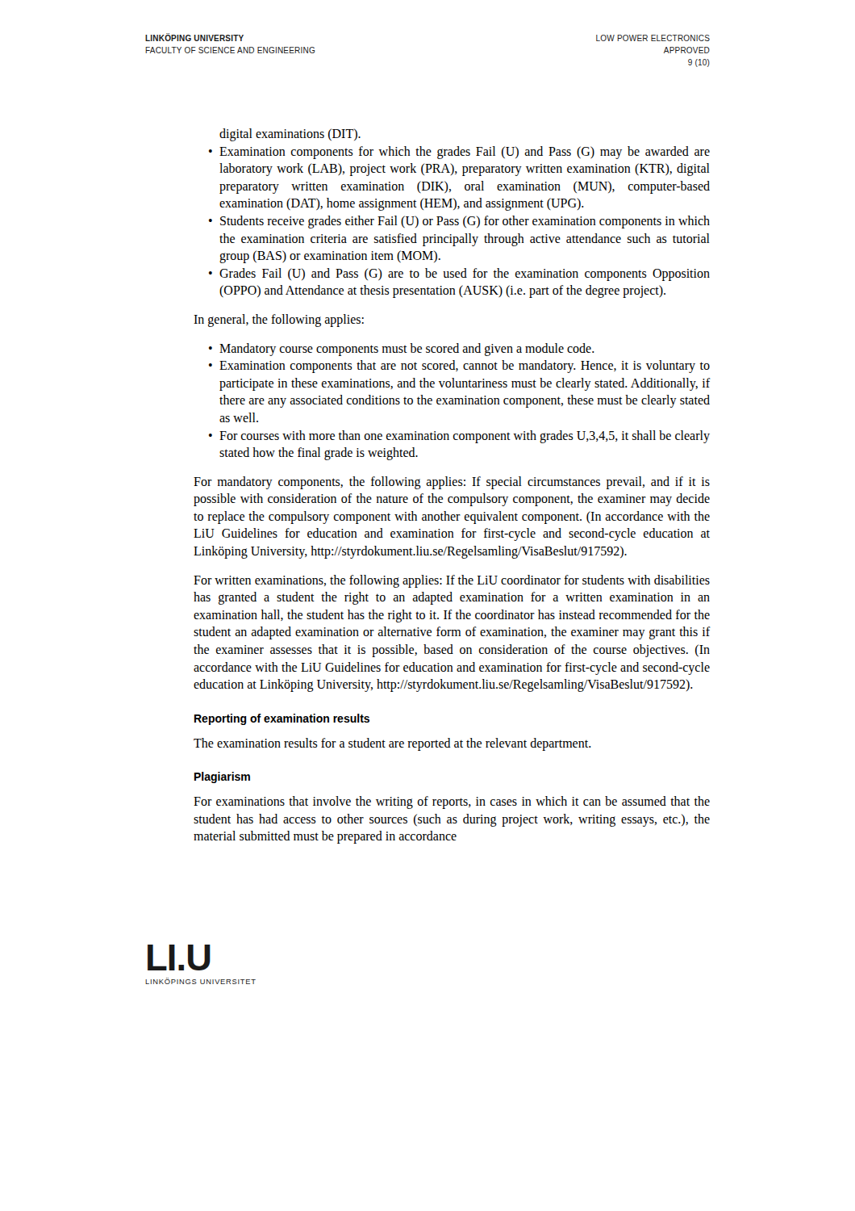LINKÖPING UNIVERSITY
FACULTY OF SCIENCE AND ENGINEERING
LOW POWER ELECTRONICS
APPROVED
9 (10)
digital examinations (DIT).
Examination components for which the grades Fail (U) and Pass (G) may be awarded are laboratory work (LAB), project work (PRA), preparatory written examination (KTR), digital preparatory written examination (DIK), oral examination (MUN), computer-based examination (DAT), home assignment (HEM), and assignment (UPG).
Students receive grades either Fail (U) or Pass (G) for other examination components in which the examination criteria are satisfied principally through active attendance such as tutorial group (BAS) or examination item (MOM).
Grades Fail (U) and Pass (G) are to be used for the examination components Opposition (OPPO) and Attendance at thesis presentation (AUSK) (i.e. part of the degree project).
In general, the following applies:
Mandatory course components must be scored and given a module code.
Examination components that are not scored, cannot be mandatory. Hence, it is voluntary to participate in these examinations, and the voluntariness must be clearly stated. Additionally, if there are any associated conditions to the examination component, these must be clearly stated as well.
For courses with more than one examination component with grades U,3,4,5, it shall be clearly stated how the final grade is weighted.
For mandatory components, the following applies: If special circumstances prevail, and if it is possible with consideration of the nature of the compulsory component, the examiner may decide to replace the compulsory component with another equivalent component. (In accordance with the LiU Guidelines for education and examination for first-cycle and second-cycle education at Linköping University, http://styrdokument.liu.se/Regelsamling/VisaBeslut/917592).
For written examinations, the following applies: If the LiU coordinator for students with disabilities has granted a student the right to an adapted examination for a written examination in an examination hall, the student has the right to it. If the coordinator has instead recommended for the student an adapted examination or alternative form of examination, the examiner may grant this if the examiner assesses that it is possible, based on consideration of the course objectives. (In accordance with the LiU Guidelines for education and examination for first-cycle and second-cycle education at Linköping University, http://styrdokument.liu.se/Regelsamling/VisaBeslut/917592).
Reporting of examination results
The examination results for a student are reported at the relevant department.
Plagiarism
For examinations that involve the writing of reports, in cases in which it can be assumed that the student has had access to other sources (such as during project work, writing essays, etc.), the material submitted must be prepared in accordance
LI.U
LINKÖPINGS UNIVERSITET